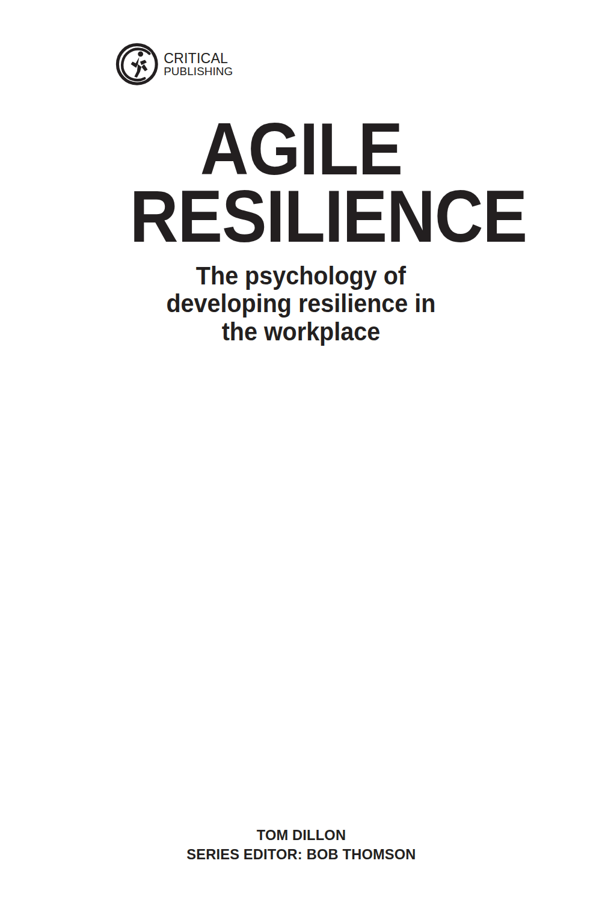CRITICAL PUBLISHING
AGILE RESILIENCE
The psychology of developing resilience in the workplace
TOM DILLON
SERIES EDITOR: BOB THOMSON